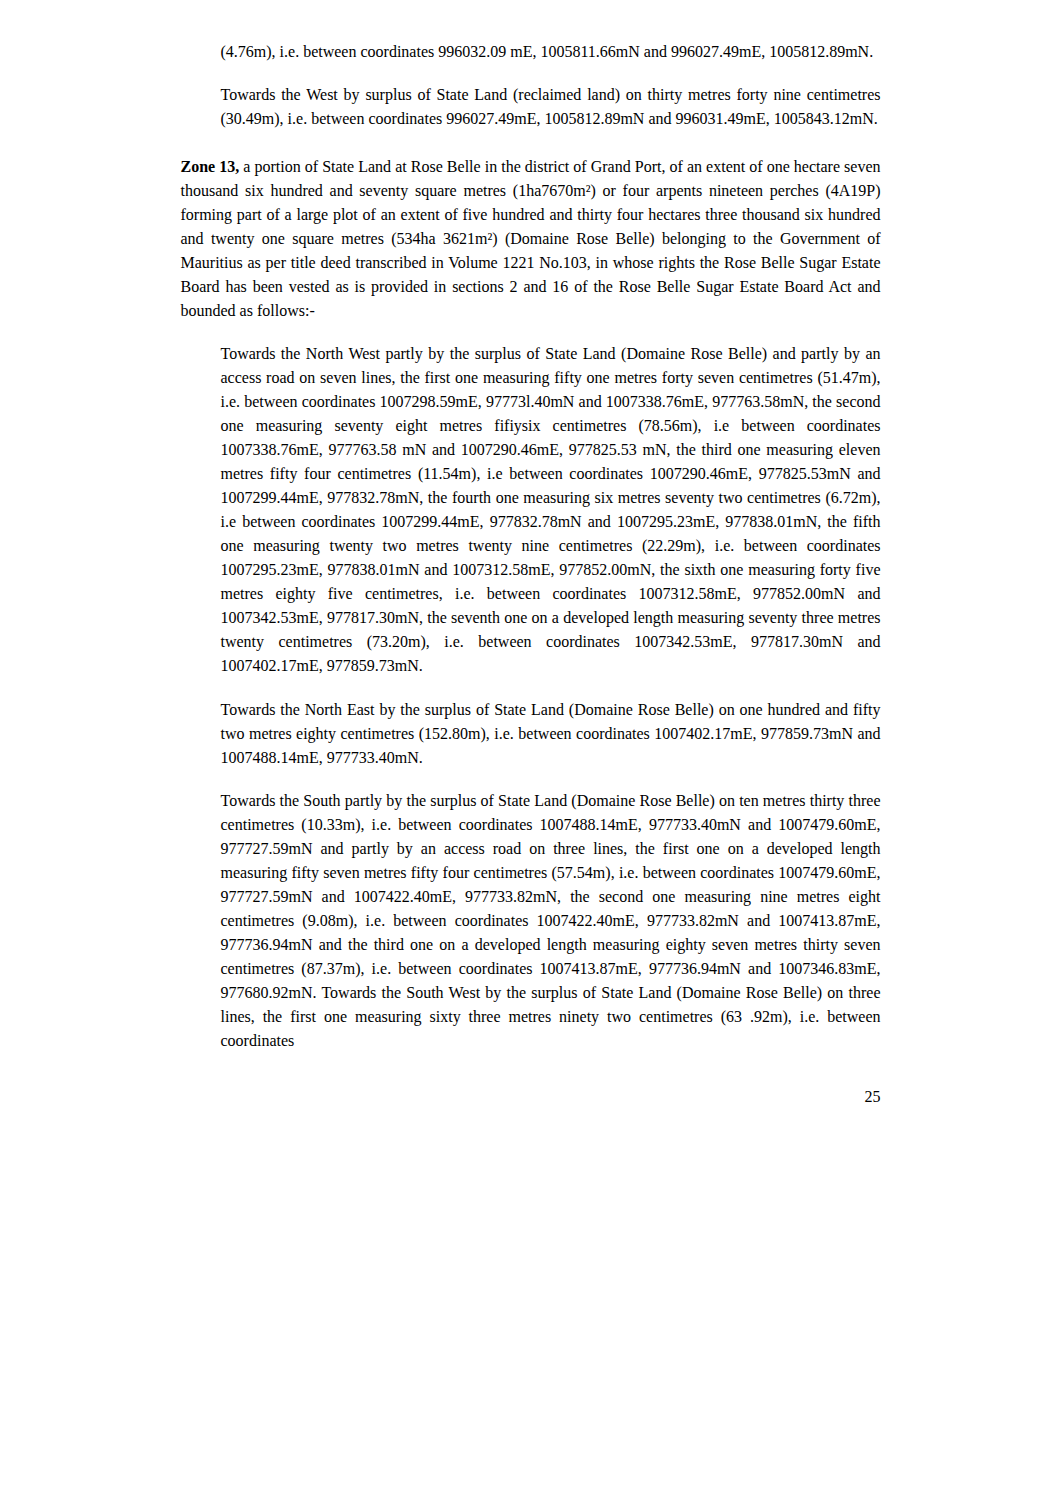(4.76m), i.e. between coordinates 996032.09 mE, 1005811.66mN and 996027.49mE, 1005812.89mN.
Towards the West by surplus of State Land (reclaimed land) on thirty metres forty nine centimetres (30.49m), i.e. between coordinates 996027.49mE, 1005812.89mN and 996031.49mE, 1005843.12mN.
Zone 13, a portion of State Land at Rose Belle in the district of Grand Port, of an extent of one hectare seven thousand six hundred and seventy square metres (1ha7670m²) or four arpents nineteen perches (4A19P) forming part of a large plot of an extent of five hundred and thirty four hectares three thousand six hundred and twenty one square metres (534ha 3621m²) (Domaine Rose Belle) belonging to the Government of Mauritius as per title deed transcribed in Volume 1221 No.103, in whose rights the Rose Belle Sugar Estate Board has been vested as is provided in sections 2 and 16 of the Rose Belle Sugar Estate Board Act and bounded as follows:-
Towards the North West partly by the surplus of State Land (Domaine Rose Belle) and partly by an access road on seven lines, the first one measuring fifty one metres forty seven centimetres (51.47m), i.e. between coordinates 1007298.59mE, 97773l.40mN and 1007338.76mE, 977763.58mN, the second one measuring seventy eight metres fifiysix centimetres (78.56m), i.e between coordinates 1007338.76mE, 977763.58 mN and 1007290.46mE, 977825.53 mN, the third one measuring eleven metres fifty four centimetres (11.54m), i.e between coordinates 1007290.46mE, 977825.53mN and 1007299.44mE, 977832.78mN, the fourth one measuring six metres seventy two centimetres (6.72m), i.e between coordinates 1007299.44mE, 977832.78mN and 1007295.23mE, 977838.01mN, the fifth one measuring twenty two metres twenty nine centimetres (22.29m), i.e. between coordinates 1007295.23mE, 977838.01mN and 1007312.58mE, 977852.00mN, the sixth one measuring forty five metres eighty five centimetres, i.e. between coordinates 1007312.58mE, 977852.00mN and 1007342.53mE, 977817.30mN, the seventh one on a developed length measuring seventy three metres twenty centimetres (73.20m), i.e. between coordinates 1007342.53mE, 977817.30mN and 1007402.17mE, 977859.73mN.
Towards the North East by the surplus of State Land (Domaine Rose Belle) on one hundred and fifty two metres eighty centimetres (152.80m), i.e. between coordinates 1007402.17mE, 977859.73mN and 1007488.14mE, 977733.40mN.
Towards the South partly by the surplus of State Land (Domaine Rose Belle) on ten metres thirty three centimetres (10.33m), i.e. between coordinates 1007488.14mE, 977733.40mN and 1007479.60mE, 977727.59mN and partly by an access road on three lines, the first one on a developed length measuring fifty seven metres fifty four centimetres (57.54m), i.e. between coordinates 1007479.60mE, 977727.59mN and 1007422.40mE, 977733.82mN, the second one measuring nine metres eight centimetres (9.08m), i.e. between coordinates 1007422.40mE, 977733.82mN and 1007413.87mE, 977736.94mN and the third one on a developed length measuring eighty seven metres thirty seven centimetres (87.37m), i.e. between coordinates 1007413.87mE, 977736.94mN and 1007346.83mE, 977680.92mN. Towards the South West by the surplus of State Land (Domaine Rose Belle) on three lines, the first one measuring sixty three metres ninety two centimetres (63 .92m), i.e. between coordinates
25